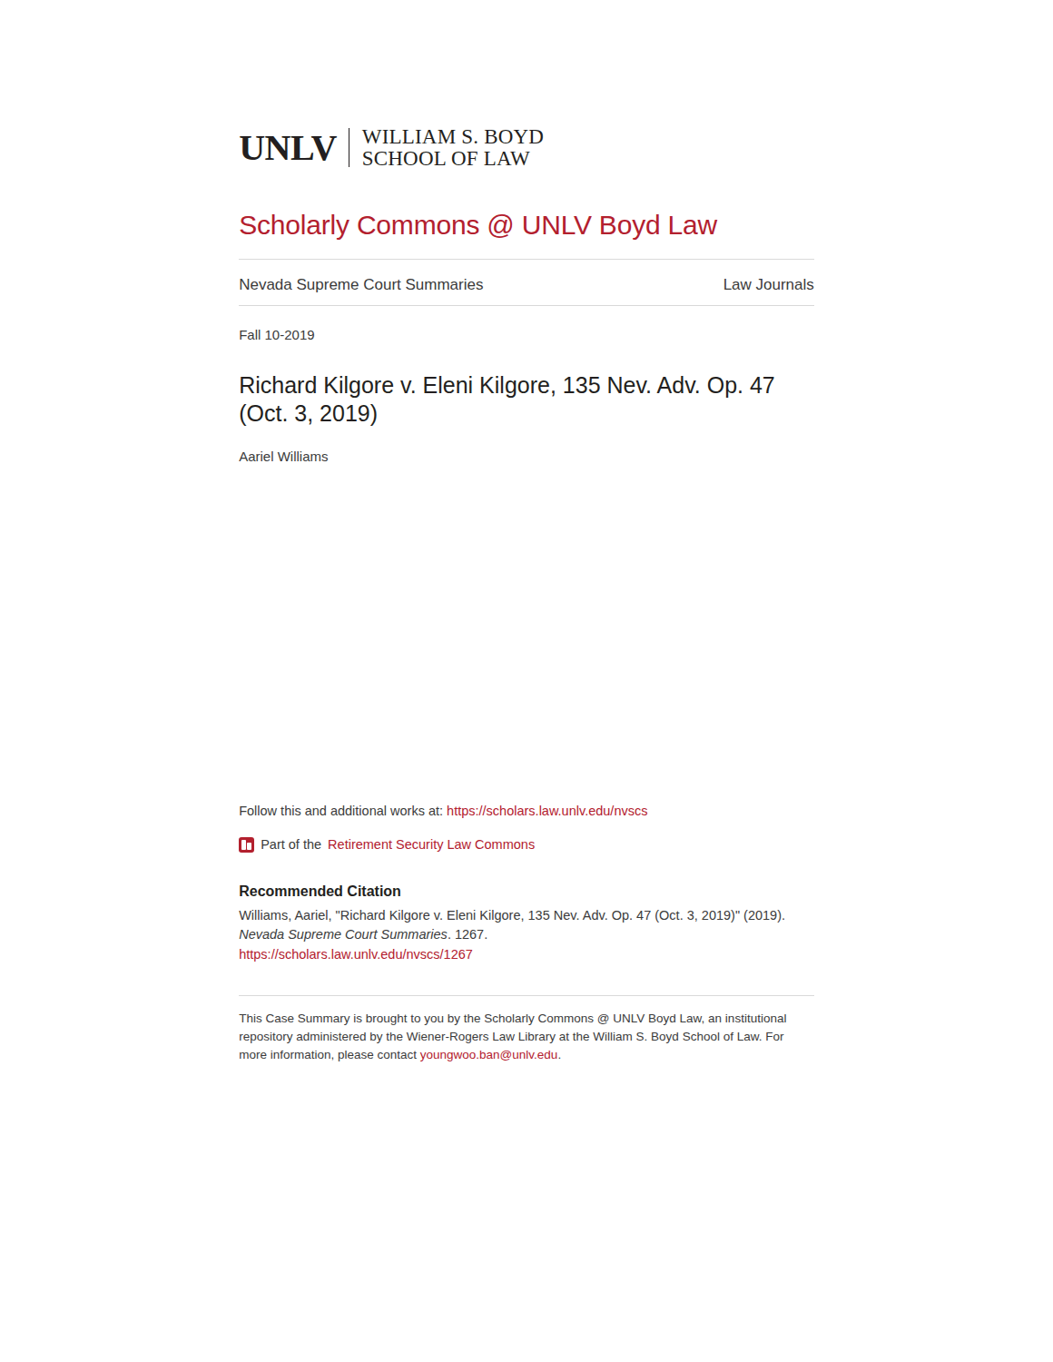UNLV
WILLIAM S. BOYD SCHOOL OF LAW
Scholarly Commons @ UNLV Boyd Law
Nevada Supreme Court Summaries Law Journals
Fall 10-2019
Richard Kilgore v. Eleni Kilgore, 135 Nev. Adv. Op. 47 (Oct. 3, 2019)
Aariel Williams
Follow this and additional works at: https://scholars.law.unlv.edu/nvscs
Part of the Retirement Security Law Commons
Recommended Citation
Williams, Aariel, "Richard Kilgore v. Eleni Kilgore, 135 Nev. Adv. Op. 47 (Oct. 3, 2019)" (2019). Nevada Supreme Court Summaries. 1267.
https://scholars.law.unlv.edu/nvscs/1267
This Case Summary is brought to you by the Scholarly Commons @ UNLV Boyd Law, an institutional repository administered by the Wiener-Rogers Law Library at the William S. Boyd School of Law. For more information, please contact youngwoo.ban@unlv.edu.